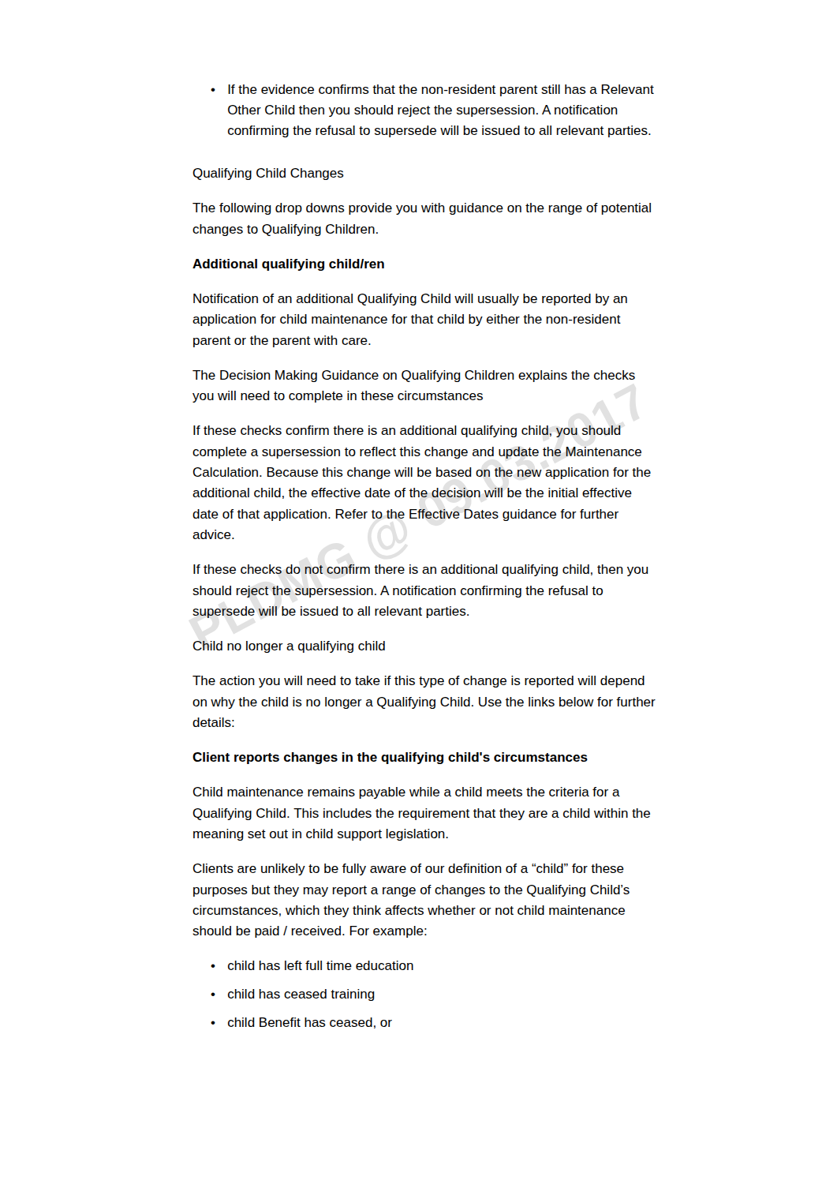PLDMG @ 09.03.2017
If the evidence confirms that the non-resident parent still has a Relevant Other Child then you should reject the supersession. A notification confirming the refusal to supersede will be issued to all relevant parties.
Qualifying Child Changes
The following drop downs provide you with guidance on the range of potential changes to Qualifying Children.
Additional qualifying child/ren
Notification of an additional Qualifying Child will usually be reported by an application for child maintenance for that child by either the non-resident parent or the parent with care.
The Decision Making Guidance on Qualifying Children explains the checks you will need to complete in these circumstances
If these checks confirm there is an additional qualifying child, you should complete a supersession to reflect this change and update the Maintenance Calculation. Because this change will be based on the new application for the additional child, the effective date of the decision will be the initial effective date of that application. Refer to the Effective Dates guidance for further advice.
If these checks do not confirm there is an additional qualifying child, then you should reject the supersession. A notification confirming the refusal to supersede will be issued to all relevant parties.
Child no longer a qualifying child
The action you will need to take if this type of change is reported will depend on why the child is no longer a Qualifying Child. Use the links below for further details:
Client reports changes in the qualifying child's circumstances
Child maintenance remains payable while a child meets the criteria for a Qualifying Child. This includes the requirement that they are a child within the meaning set out in child support legislation.
Clients are unlikely to be fully aware of our definition of a “child” for these purposes but they may report a range of changes to the Qualifying Child’s circumstances, which they think affects whether or not child maintenance should be paid / received. For example:
child has left full time education
child has ceased training
child Benefit has ceased, or